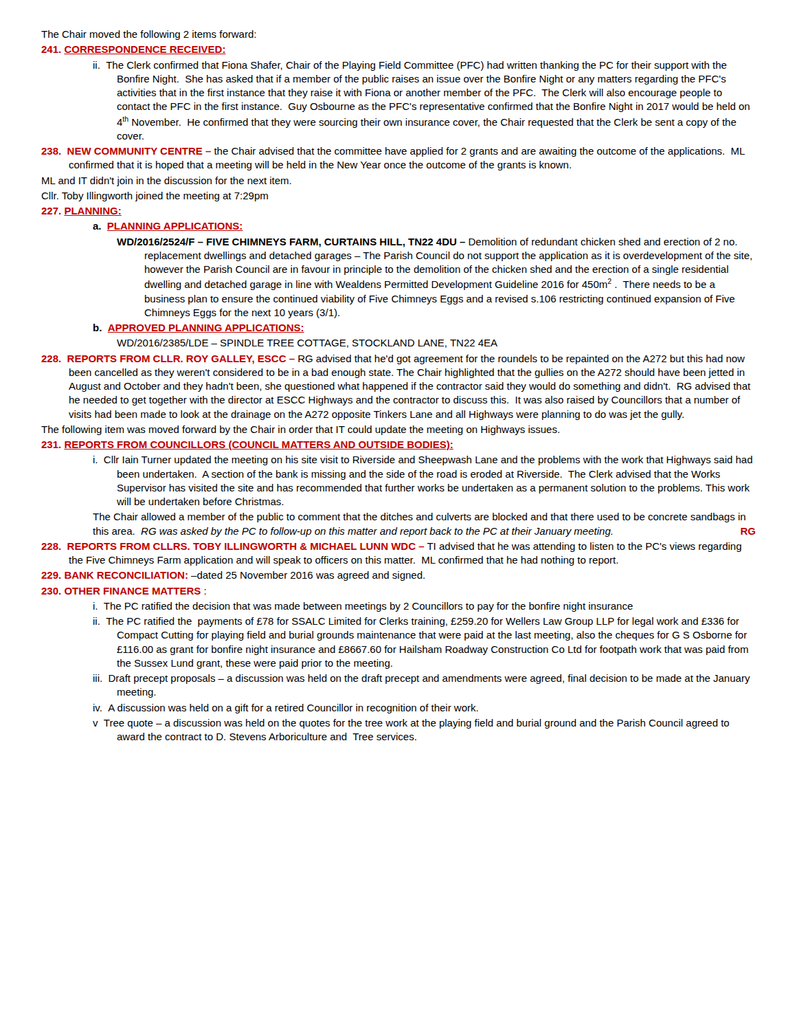The Chair moved the following 2 items forward:
241. CORRESPONDENCE RECEIVED:
ii. The Clerk confirmed that Fiona Shafer, Chair of the Playing Field Committee (PFC) had written thanking the PC for their support with the Bonfire Night. She has asked that if a member of the public raises an issue over the Bonfire Night or any matters regarding the PFC's activities that in the first instance that they raise it with Fiona or another member of the PFC. The Clerk will also encourage people to contact the PFC in the first instance. Guy Osbourne as the PFC's representative confirmed that the Bonfire Night in 2017 would be held on 4th November. He confirmed that they were sourcing their own insurance cover, the Chair requested that the Clerk be sent a copy of the cover.
238. NEW COMMUNITY CENTRE – the Chair advised that the committee have applied for 2 grants and are awaiting the outcome of the applications. ML confirmed that it is hoped that a meeting will be held in the New Year once the outcome of the grants is known.
ML and IT didn't join in the discussion for the next item.
Cllr. Toby Illingworth joined the meeting at 7:29pm
227. PLANNING:
a. PLANNING APPLICATIONS:
WD/2016/2524/F – FIVE CHIMNEYS FARM, CURTAINS HILL, TN22 4DU – Demolition of redundant chicken shed and erection of 2 no. replacement dwellings and detached garages – The Parish Council do not support the application as it is overdevelopment of the site, however the Parish Council are in favour in principle to the demolition of the chicken shed and the erection of a single residential dwelling and detached garage in line with Wealdens Permitted Development Guideline 2016 for 450m2 . There needs to be a business plan to ensure the continued viability of Five Chimneys Eggs and a revised s.106 restricting continued expansion of Five Chimneys Eggs for the next 10 years (3/1).
b. APPROVED PLANNING APPLICATIONS:
WD/2016/2385/LDE – SPINDLE TREE COTTAGE, STOCKLAND LANE, TN22 4EA
228. REPORTS FROM CLLR. ROY GALLEY, ESCC – RG advised that he'd got agreement for the roundels to be repainted on the A272 but this had now been cancelled as they weren't considered to be in a bad enough state. The Chair highlighted that the gullies on the A272 should have been jetted in August and October and they hadn't been, she questioned what happened if the contractor said they would do something and didn't. RG advised that he needed to get together with the director at ESCC Highways and the contractor to discuss this. It was also raised by Councillors that a number of visits had been made to look at the drainage on the A272 opposite Tinkers Lane and all Highways were planning to do was jet the gully.
The following item was moved forward by the Chair in order that IT could update the meeting on Highways issues.
231. REPORTS FROM COUNCILLORS (COUNCIL MATTERS AND OUTSIDE BODIES):
i. Cllr Iain Turner updated the meeting on his site visit to Riverside and Sheepwash Lane and the problems with the work that Highways said had been undertaken. A section of the bank is missing and the side of the road is eroded at Riverside. The Clerk advised that the Works Supervisor has visited the site and has recommended that further works be undertaken as a permanent solution to the problems. This work will be undertaken before Christmas.
The Chair allowed a member of the public to comment that the ditches and culverts are blocked and that there used to be concrete sandbags in this area. RG was asked by the PC to follow-up on this matter and report back to the PC at their January meeting. RG
228. REPORTS FROM CLLRS. TOBY ILLINGWORTH & MICHAEL LUNN WDC – TI advised that he was attending to listen to the PC's views regarding the Five Chimneys Farm application and will speak to officers on this matter. ML confirmed that he had nothing to report.
229. BANK RECONCILIATION: –dated 25 November 2016 was agreed and signed.
230. OTHER FINANCE MATTERS :
i. The PC ratified the decision that was made between meetings by 2 Councillors to pay for the bonfire night insurance
ii. The PC ratified the payments of £78 for SSALC Limited for Clerks training, £259.20 for Wellers Law Group LLP for legal work and £336 for Compact Cutting for playing field and burial grounds maintenance that were paid at the last meeting, also the cheques for G S Osborne for £116.00 as grant for bonfire night insurance and £8667.60 for Hailsham Roadway Construction Co Ltd for footpath work that was paid from the Sussex Lund grant, these were paid prior to the meeting.
iii. Draft precept proposals – a discussion was held on the draft precept and amendments were agreed, final decision to be made at the January meeting.
iv. A discussion was held on a gift for a retired Councillor in recognition of their work.
v Tree quote – a discussion was held on the quotes for the tree work at the playing field and burial ground and the Parish Council agreed to award the contract to D. Stevens Arboriculture and Tree services.